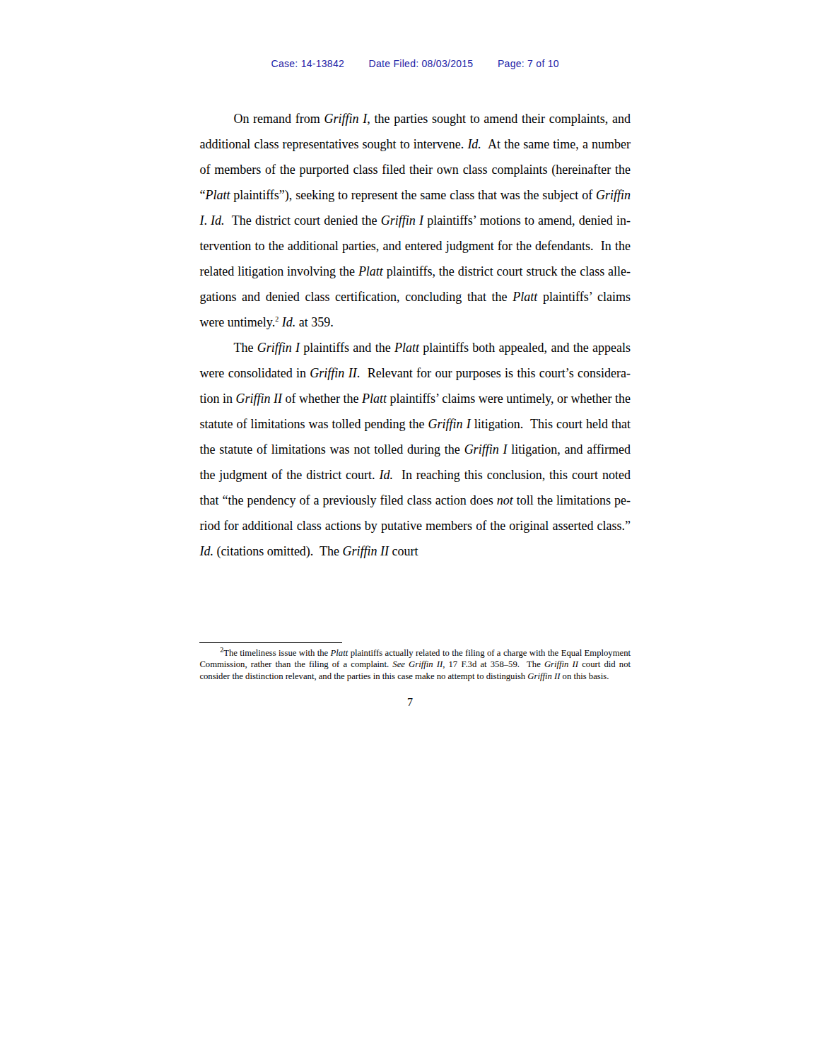Case: 14-13842 Date Filed: 08/03/2015 Page: 7 of 10
On remand from Griffin I, the parties sought to amend their complaints, and additional class representatives sought to intervene. Id. At the same time, a number of members of the purported class filed their own class complaints (hereinafter the “Platt plaintiffs”), seeking to represent the same class that was the subject of Griffin I. Id. The district court denied the Griffin I plaintiffs’ motions to amend, denied intervention to the additional parties, and entered judgment for the defendants. In the related litigation involving the Platt plaintiffs, the district court struck the class allegations and denied class certification, concluding that the Platt plaintiffs’ claims were untimely.2 Id. at 359.
The Griffin I plaintiffs and the Platt plaintiffs both appealed, and the appeals were consolidated in Griffin II. Relevant for our purposes is this court’s consideration in Griffin II of whether the Platt plaintiffs’ claims were untimely, or whether the statute of limitations was tolled pending the Griffin I litigation. This court held that the statute of limitations was not tolled during the Griffin I litigation, and affirmed the judgment of the district court. Id. In reaching this conclusion, this court noted that “the pendency of a previously filed class action does not toll the limitations period for additional class actions by putative members of the original asserted class.” Id. (citations omitted). The Griffin II court
2 The timeliness issue with the Platt plaintiffs actually related to the filing of a charge with the Equal Employment Commission, rather than the filing of a complaint. See Griffin II, 17 F.3d at 358–59. The Griffin II court did not consider the distinction relevant, and the parties in this case make no attempt to distinguish Griffin II on this basis.
7